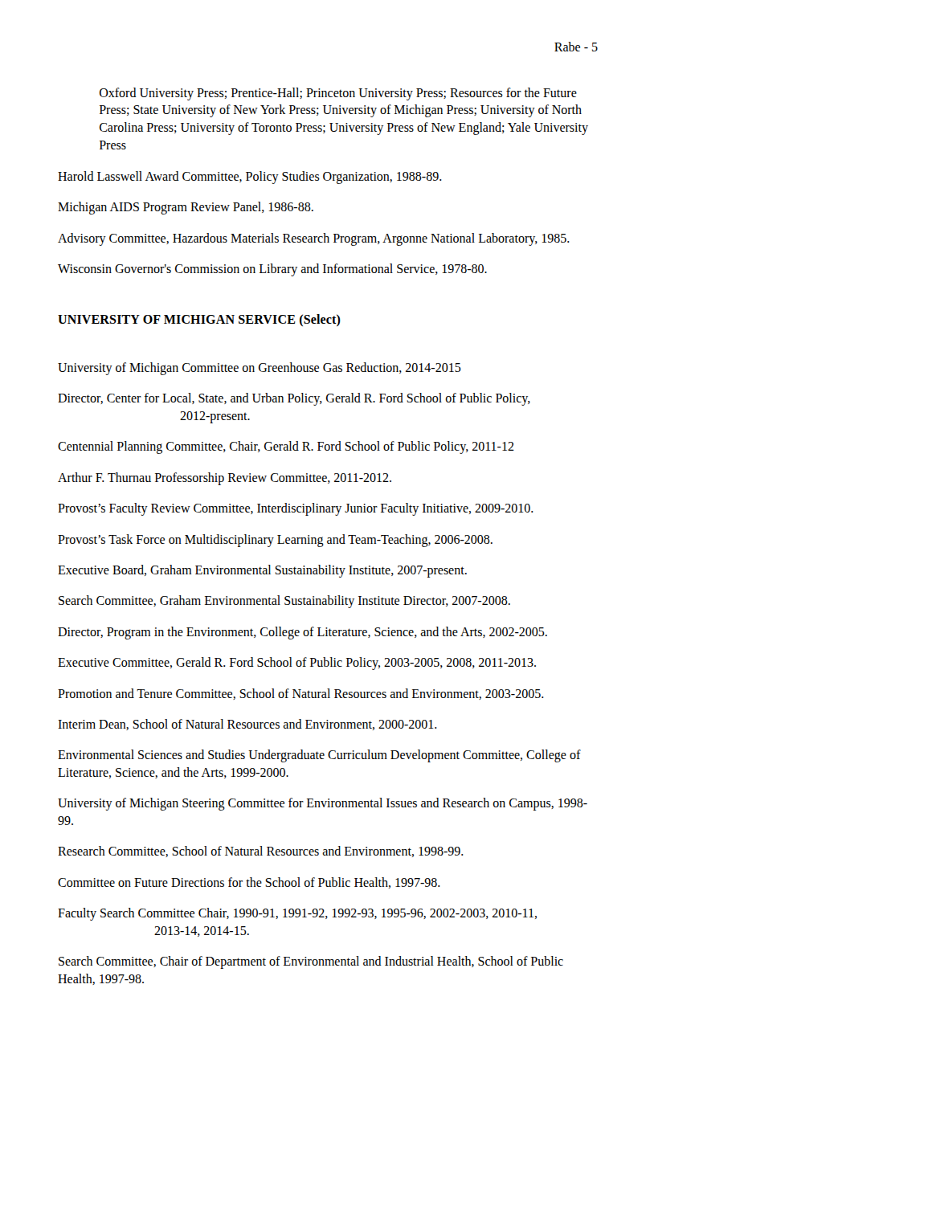Rabe - 5
Oxford University Press; Prentice-Hall; Princeton University Press; Resources for the Future Press; State University of New York Press; University of Michigan Press; University of North Carolina Press; University of Toronto Press; University Press of New England; Yale University Press
Harold Lasswell Award Committee, Policy Studies Organization, 1988-89.
Michigan AIDS Program Review Panel, 1986-88.
Advisory Committee, Hazardous Materials Research Program, Argonne National Laboratory, 1985.
Wisconsin Governor's Commission on Library and Informational Service, 1978-80.
UNIVERSITY OF MICHIGAN SERVICE (Select)
University of Michigan Committee on Greenhouse Gas Reduction, 2014-2015
Director, Center for Local, State, and Urban Policy, Gerald R. Ford School of Public Policy, 2012-present.
Centennial Planning Committee, Chair, Gerald R. Ford School of Public Policy, 2011-12
Arthur F. Thurnau Professorship Review Committee, 2011-2012.
Provost’s Faculty Review Committee, Interdisciplinary Junior Faculty Initiative, 2009-2010.
Provost’s Task Force on Multidisciplinary Learning and Team-Teaching, 2006-2008.
Executive Board, Graham Environmental Sustainability Institute, 2007-present.
Search Committee, Graham Environmental Sustainability Institute Director, 2007-2008.
Director, Program in the Environment, College of Literature, Science, and the Arts, 2002-2005.
Executive Committee, Gerald R. Ford School of Public Policy, 2003-2005, 2008, 2011-2013.
Promotion and Tenure Committee, School of Natural Resources and Environment, 2003-2005.
Interim Dean, School of Natural Resources and Environment, 2000-2001.
Environmental Sciences and Studies Undergraduate Curriculum Development Committee, College of Literature, Science, and the Arts, 1999-2000.
University of Michigan Steering Committee for Environmental Issues and Research on Campus, 1998-99.
Research Committee, School of Natural Resources and Environment, 1998-99.
Committee on Future Directions for the School of Public Health, 1997-98.
Faculty Search Committee Chair, 1990-91, 1991-92, 1992-93, 1995-96, 2002-2003, 2010-11, 2013-14, 2014-15.
Search Committee, Chair of Department of Environmental and Industrial Health, School of Public Health, 1997-98.